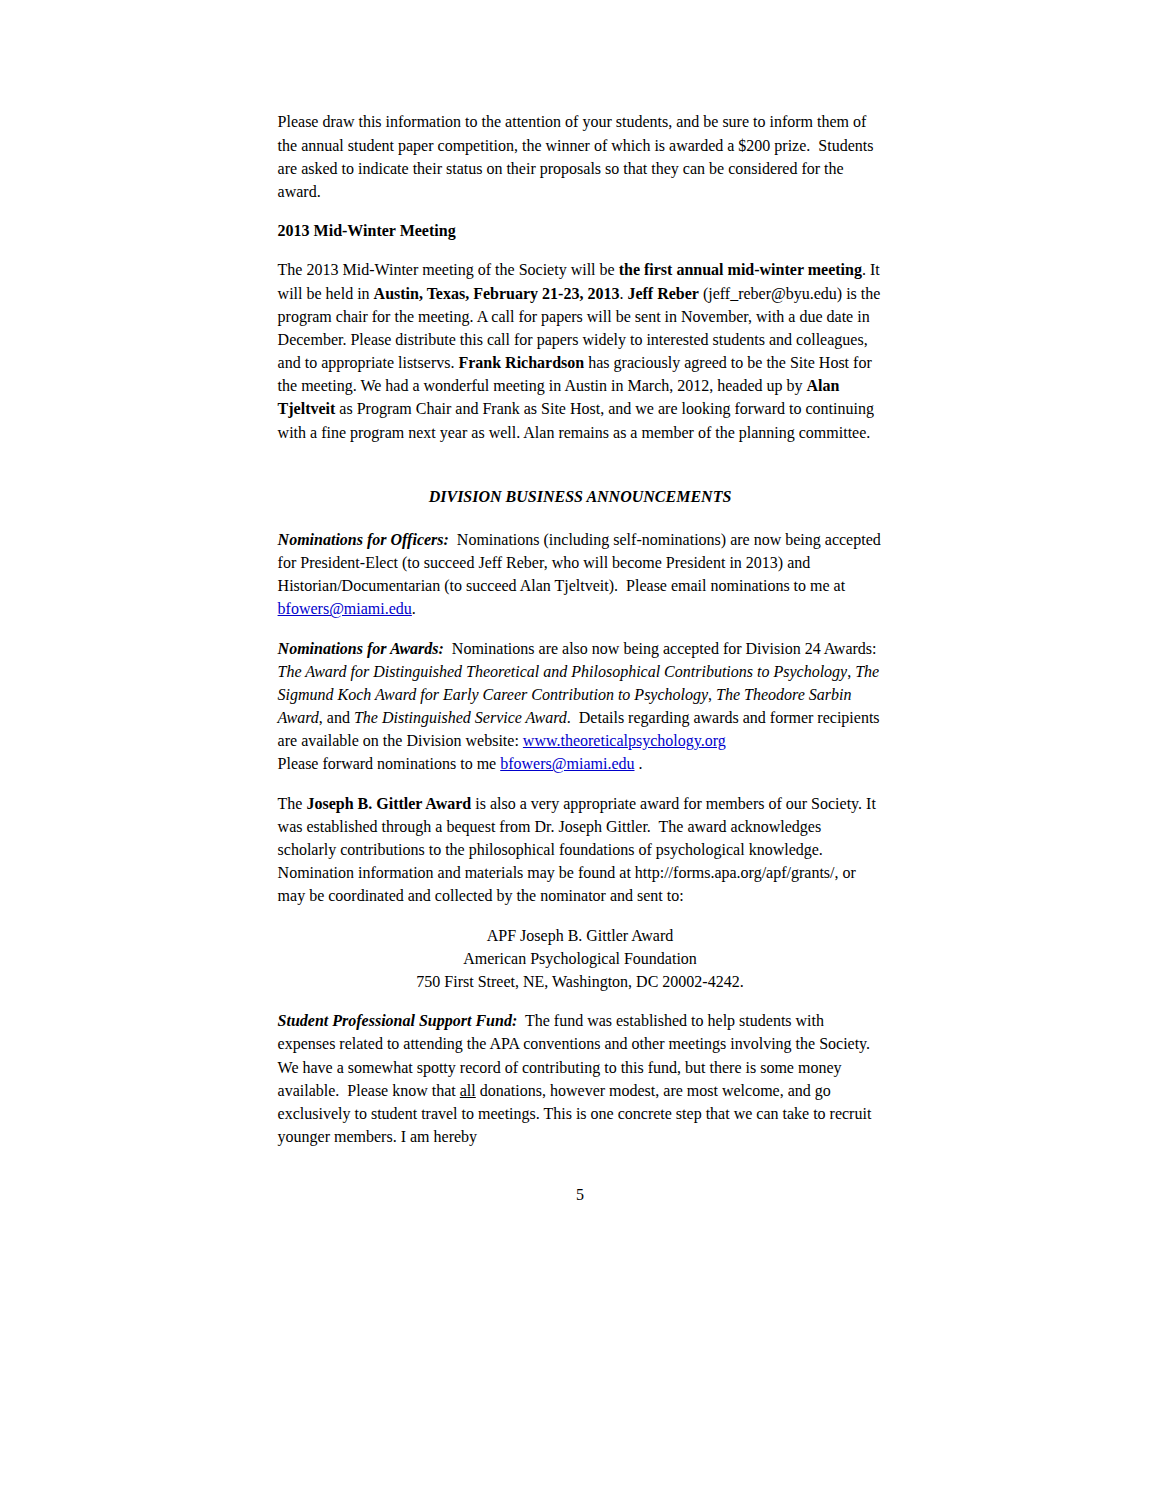Please draw this information to the attention of your students, and be sure to inform them of the annual student paper competition, the winner of which is awarded a $200 prize. Students are asked to indicate their status on their proposals so that they can be considered for the award.
2013 Mid-Winter Meeting
The 2013 Mid-Winter meeting of the Society will be the first annual mid-winter meeting. It will be held in Austin, Texas, February 21-23, 2013. Jeff Reber (jeff_reber@byu.edu) is the program chair for the meeting. A call for papers will be sent in November, with a due date in December. Please distribute this call for papers widely to interested students and colleagues, and to appropriate listservs. Frank Richardson has graciously agreed to be the Site Host for the meeting. We had a wonderful meeting in Austin in March, 2012, headed up by Alan Tjeltveit as Program Chair and Frank as Site Host, and we are looking forward to continuing with a fine program next year as well. Alan remains as a member of the planning committee.
DIVISION BUSINESS ANNOUNCEMENTS
Nominations for Officers: Nominations (including self-nominations) are now being accepted for President-Elect (to succeed Jeff Reber, who will become President in 2013) and Historian/Documentarian (to succeed Alan Tjeltveit). Please email nominations to me at bfowers@miami.edu.
Nominations for Awards: Nominations are also now being accepted for Division 24 Awards: The Award for Distinguished Theoretical and Philosophical Contributions to Psychology, The Sigmund Koch Award for Early Career Contribution to Psychology, The Theodore Sarbin Award, and The Distinguished Service Award. Details regarding awards and former recipients are available on the Division website: www.theoreticalpsychology.org
Please forward nominations to me bfowers@miami.edu .
The Joseph B. Gittler Award is also a very appropriate award for members of our Society. It was established through a bequest from Dr. Joseph Gittler. The award acknowledges scholarly contributions to the philosophical foundations of psychological knowledge. Nomination information and materials may be found at http://forms.apa.org/apf/grants/, or may be coordinated and collected by the nominator and sent to:
APF Joseph B. Gittler Award
American Psychological Foundation
750 First Street, NE, Washington, DC 20002-4242.
Student Professional Support Fund: The fund was established to help students with expenses related to attending the APA conventions and other meetings involving the Society. We have a somewhat spotty record of contributing to this fund, but there is some money available. Please know that all donations, however modest, are most welcome, and go exclusively to student travel to meetings. This is one concrete step that we can take to recruit younger members. I am hereby
5